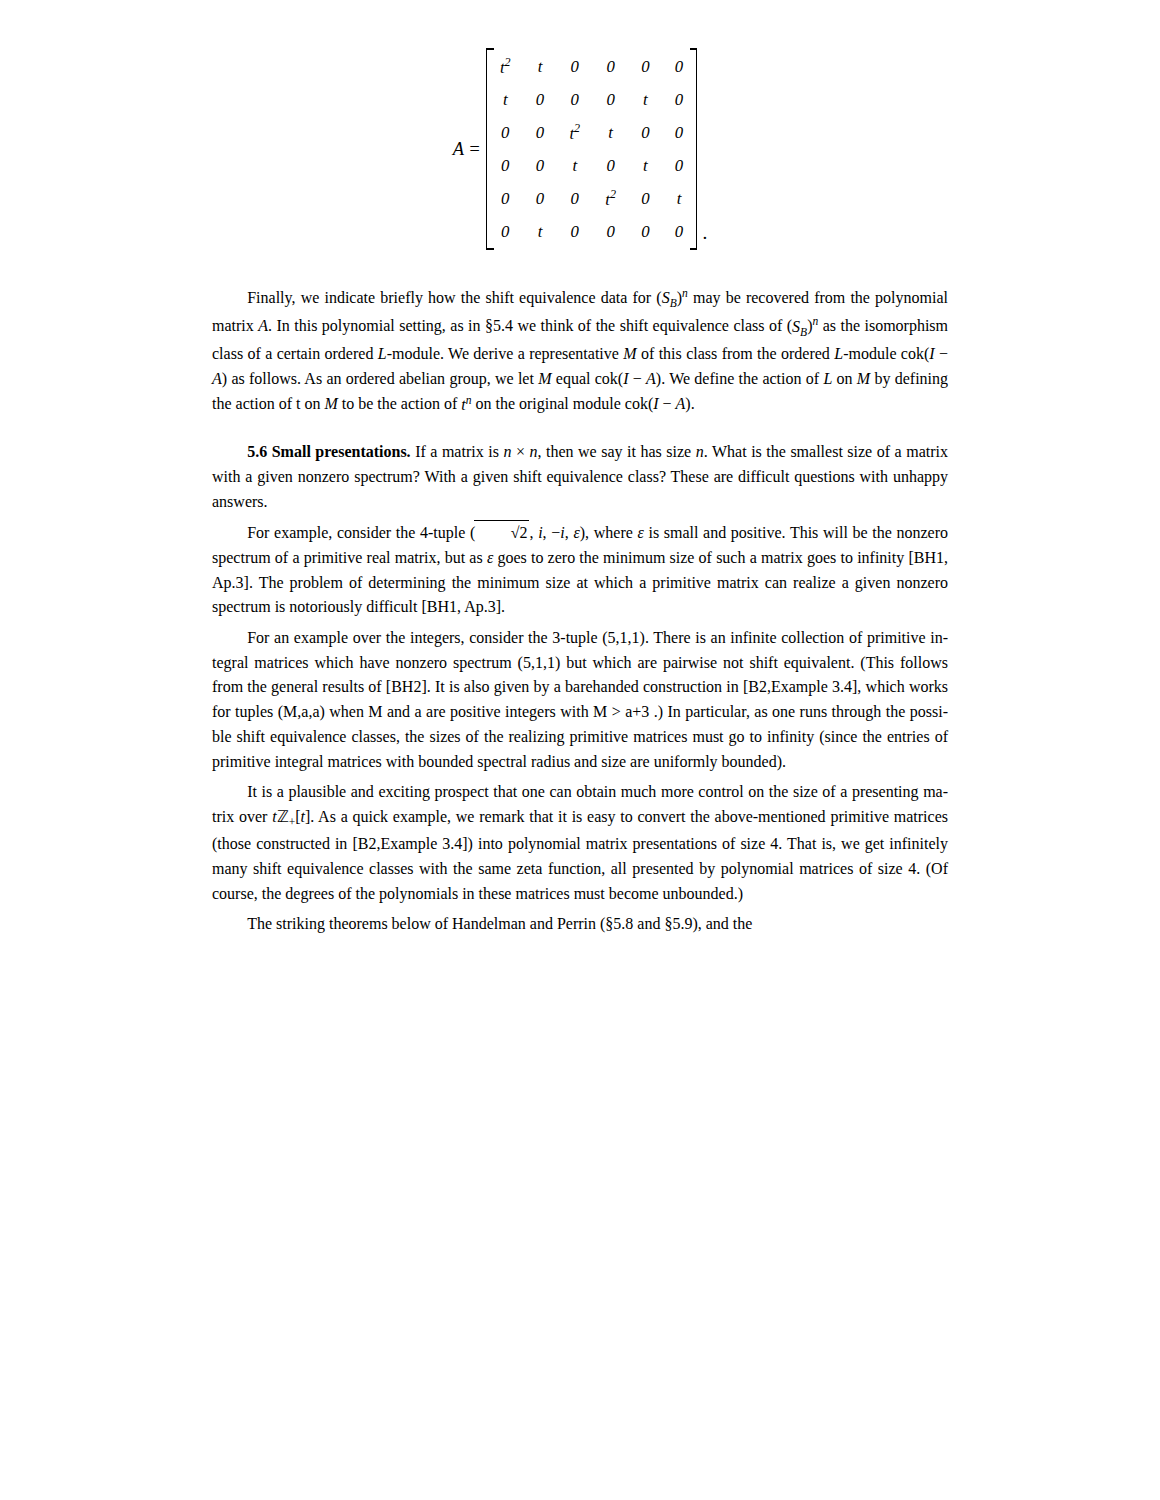A =
| t 2 | t | 0 | 0 | 0 | 0 |
| t | 0 | 0 | 0 | t | 0 |
| 0 | 0 | t 2 | t | 0 | 0 |
| 0 | 0 | t | 0 | t | 0 |
| 0 | 0 | 0 | t 2 | 0 | t |
| 0 | t | 0 | 0 | 0 | 0 |
.
Finally, we indicate briefly how the shift equivalence data for (SB)n may be recovered from the polynomial matrix A. In this polynomial setting, as in §5.4 we think of the shift equivalence class of (SB)n as the isomorphism class of a certain ordered L-module. We derive a representative M of this class from the ordered L-module cok(I − A) as follows. As an ordered abelian group, we let M equal cok(I − A). We define the action of L on M by defining the action of t on M to be the action of tn on the original module cok(I − A).
5.6 Small presentations. If a matrix is n × n, then we say it has size n. What is the smallest size of a matrix with a given nonzero spectrum? With a given shift equivalence class? These are difficult questions with unhappy answers.
For example, consider the 4-tuple (√2, i, −i, ε), where ε is small and positive. This will be the nonzero spectrum of a primitive real matrix, but as ε goes to zero the minimum size of such a matrix goes to infinity [BH1, Ap.3]. The problem of determining the minimum size at which a primitive matrix can realize a given nonzero spectrum is notoriously difficult [BH1, Ap.3].
For an example over the integers, consider the 3-tuple (5,1,1). There is an infinite collection of primitive integral matrices which have nonzero spectrum (5,1,1) but which are pairwise not shift equivalent. (This follows from the general results of [BH2]. It is also given by a barehanded construction in [B2,Example 3.4], which works for tuples (M,a,a) when M and a are positive integers with M > a+3 .) In particular, as one runs through the possible shift equivalence classes, the sizes of the realizing primitive matrices must go to infinity (since the entries of primitive integral matrices with bounded spectral radius and size are uniformly bounded).
It is a plausible and exciting prospect that one can obtain much more control on the size of a presenting matrix over t ℤ+[t]. As a quick example, we remark that it is easy to convert the above-mentioned primitive matrices (those constructed in [B2,Example 3.4]) into polynomial matrix presentations of size 4. That is, we get infinitely many shift equivalence classes with the same zeta function, all presented by polynomial matrices of size 4. (Of course, the degrees of the polynomials in these matrices must become unbounded.)
The striking theorems below of Handelman and Perrin (§5.8 and §5.9), and the